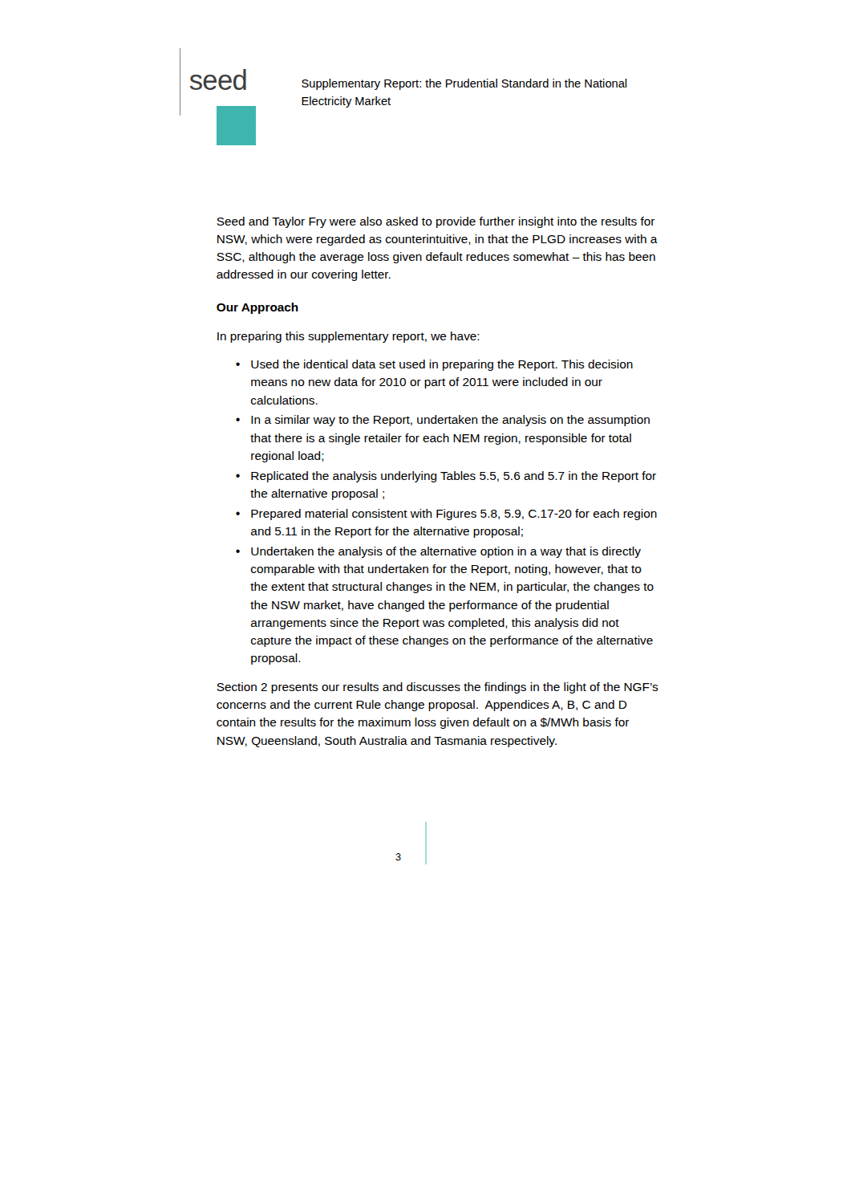seed
Supplementary Report: the Prudential Standard in the National Electricity Market
Seed and Taylor Fry were also asked to provide further insight into the results for NSW, which were regarded as counterintuitive, in that the PLGD increases with a SSC, although the average loss given default reduces somewhat – this has been addressed in our covering letter.
Our Approach
In preparing this supplementary report, we have:
Used the identical data set used in preparing the Report. This decision means no new data for 2010 or part of 2011 were included in our calculations.
In a similar way to the Report, undertaken the analysis on the assumption that there is a single retailer for each NEM region, responsible for total regional load;
Replicated the analysis underlying Tables 5.5, 5.6 and 5.7 in the Report for the alternative proposal ;
Prepared material consistent with Figures 5.8, 5.9, C.17-20 for each region and 5.11 in the Report for the alternative proposal;
Undertaken the analysis of the alternative option in a way that is directly comparable with that undertaken for the Report, noting, however, that to the extent that structural changes in the NEM, in particular, the changes to the NSW market, have changed the performance of the prudential arrangements since the Report was completed, this analysis did not capture the impact of these changes on the performance of the alternative proposal.
Section 2 presents our results and discusses the findings in the light of the NGF’s concerns and the current Rule change proposal. Appendices A, B, C and D contain the results for the maximum loss given default on a $/MWh basis for NSW, Queensland, South Australia and Tasmania respectively.
3